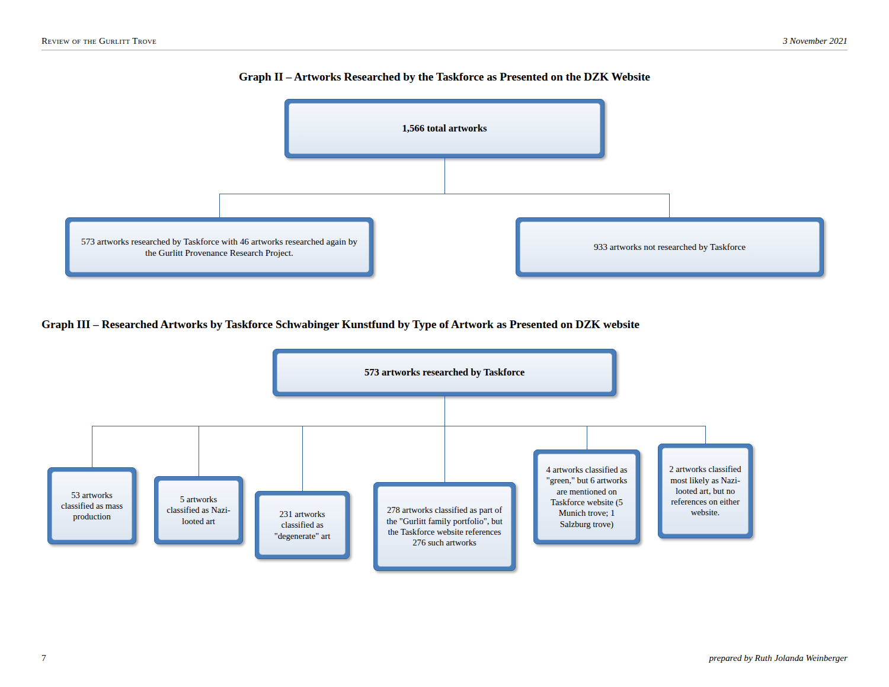Review of the Gurlitt Trove
3 November 2021
Graph II – Artworks Researched by the Taskforce as Presented on the DZK Website
1,566 total artworks
573 artworks researched by Taskforce with 46 artworks researched again by the Gurlitt Provenance Research Project.
933 artworks not researched by Taskforce
Graph III – Researched Artworks by Taskforce Schwabinger Kunstfund by Type of Artwork as Presented on DZK website
573 artworks researched by Taskforce
53 artworks classified as mass production
5 artworks classified as Nazi-looted art
231 artworks classified as "degenerate" art
278 artworks classified as part of the "Gurlitt family portfolio", but the Taskforce website references 276 such artworks
4 artworks classified as "green," but 6 artworks are mentioned on Taskforce website (5 Munich trove; 1 Salzburg trove)
2 artworks classified most likely as Nazi-looted art, but no references on either website.
7
prepared by Ruth Jolanda Weinberger